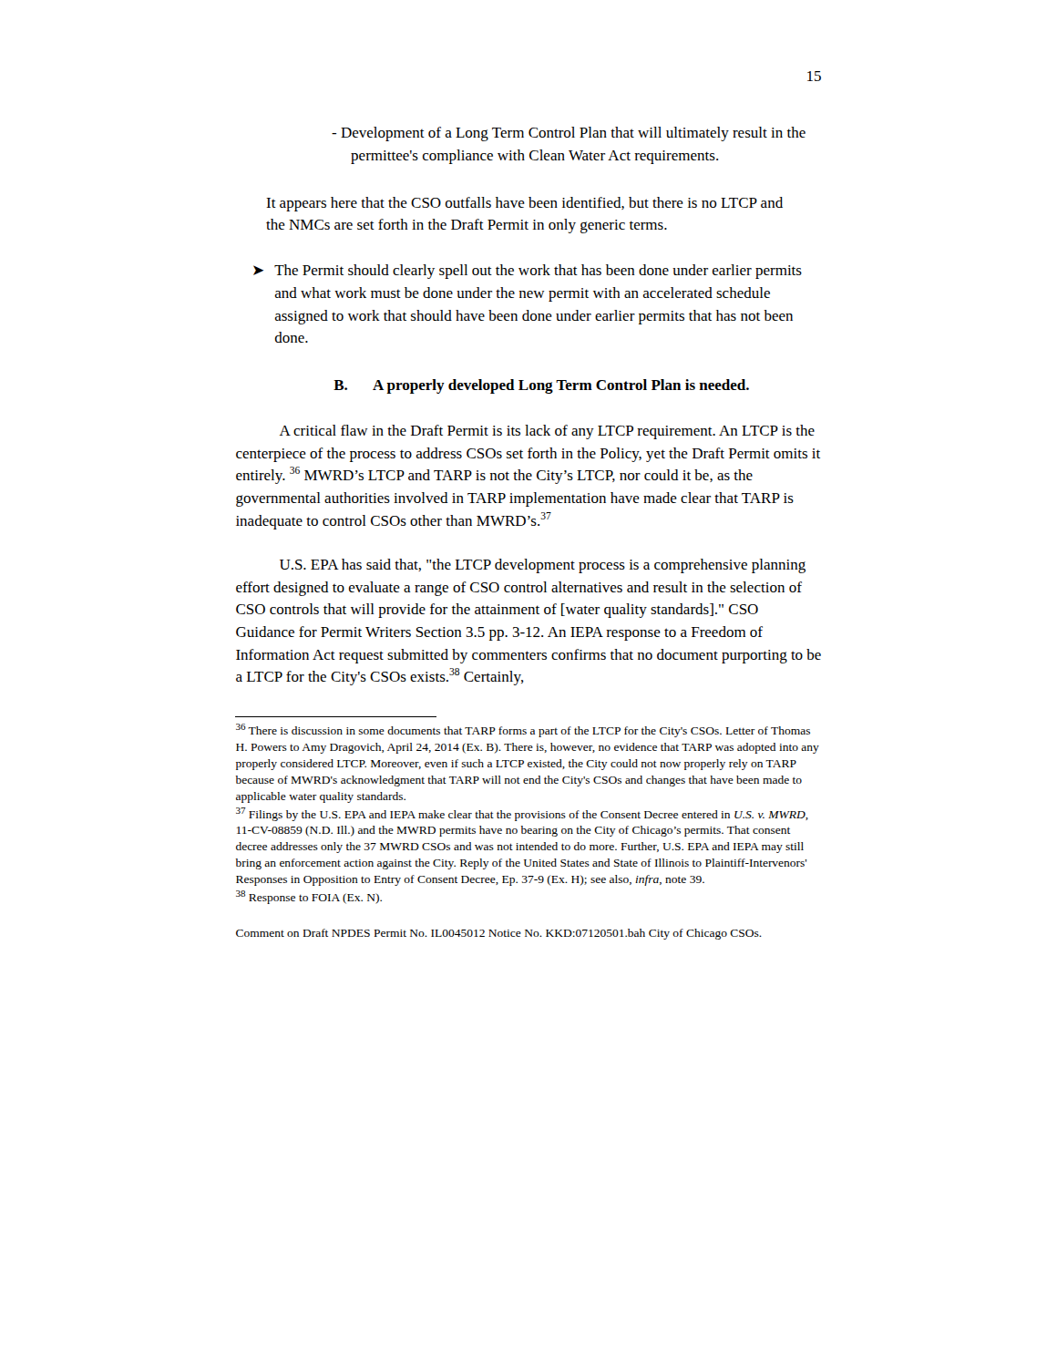15
- Development of a Long Term Control Plan that will ultimately result in the permittee's compliance with Clean Water Act requirements.
It appears here that the CSO outfalls have been identified, but there is no LTCP and the NMCs are set forth in the Draft Permit in only generic terms.
➤
The Permit should clearly spell out the work that has been done under earlier permits and what work must be done under the new permit with an accelerated schedule assigned to work that should have been done under earlier permits that has not been done.
B. A properly developed Long Term Control Plan is needed.
A critical flaw in the Draft Permit is its lack of any LTCP requirement. An LTCP is the centerpiece of the process to address CSOs set forth in the Policy, yet the Draft Permit omits it entirely. 36 MWRD’s LTCP and TARP is not the City’s LTCP, nor could it be, as the governmental authorities involved in TARP implementation have made clear that TARP is inadequate to control CSOs other than MWRD’s.37
U.S. EPA has said that, "the LTCP development process is a comprehensive planning effort designed to evaluate a range of CSO control alternatives and result in the selection of CSO controls that will provide for the attainment of [water quality standards]." CSO Guidance for Permit Writers Section 3.5 pp. 3-12. An IEPA response to a Freedom of Information Act request submitted by commenters confirms that no document purporting to be a LTCP for the City's CSOs exists.38 Certainly,
36 There is discussion in some documents that TARP forms a part of the LTCP for the City's CSOs. Letter of Thomas H. Powers to Amy Dragovich, April 24, 2014 (Ex. B). There is, however, no evidence that TARP was adopted into any properly considered LTCP. Moreover, even if such a LTCP existed, the City could not now properly rely on TARP because of MWRD's acknowledgment that TARP will not end the City's CSOs and changes that have been made to applicable water quality standards.
37 Filings by the U.S. EPA and IEPA make clear that the provisions of the Consent Decree entered in U.S. v. MWRD, 11-CV-08859 (N.D. Ill.) and the MWRD permits have no bearing on the City of Chicago’s permits. That consent decree addresses only the 37 MWRD CSOs and was not intended to do more. Further, U.S. EPA and IEPA may still bring an enforcement action against the City. Reply of the United States and State of Illinois to Plaintiff-Intervenors' Responses in Opposition to Entry of Consent Decree, Ep. 37-9 (Ex. H); see also, infra, note 39.
38 Response to FOIA (Ex. N).
Comment on Draft NPDES Permit No. IL0045012 Notice No. KKD:07120501.bah City of Chicago CSOs.